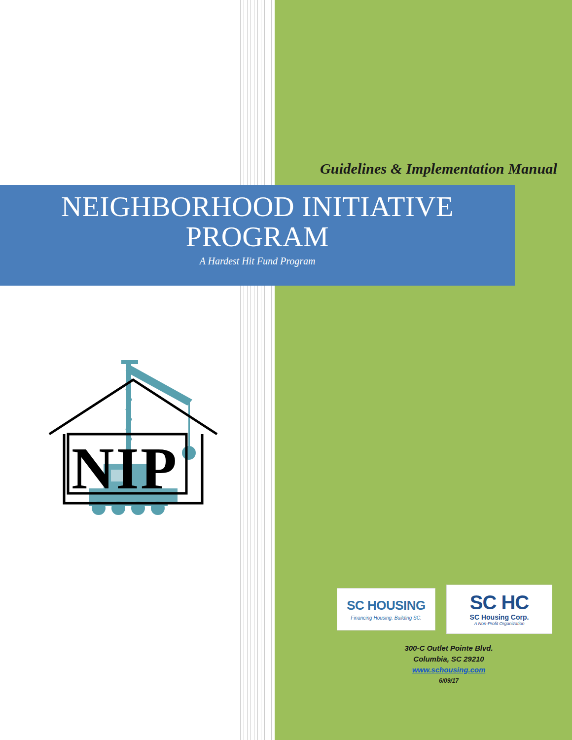Guidelines & Implementation Manual
NEIGHBORHOOD INITIATIVE
PROGRAM
A Hardest Hit Fund Program
N I P
SC HOUSING
Financing Housing. Building SC.
SC HC
SC Housing Corp.
A Non-Profit Organization
300-C Outlet Pointe Blvd.
Columbia, SC 29210
www.schousing.com
6/09/17